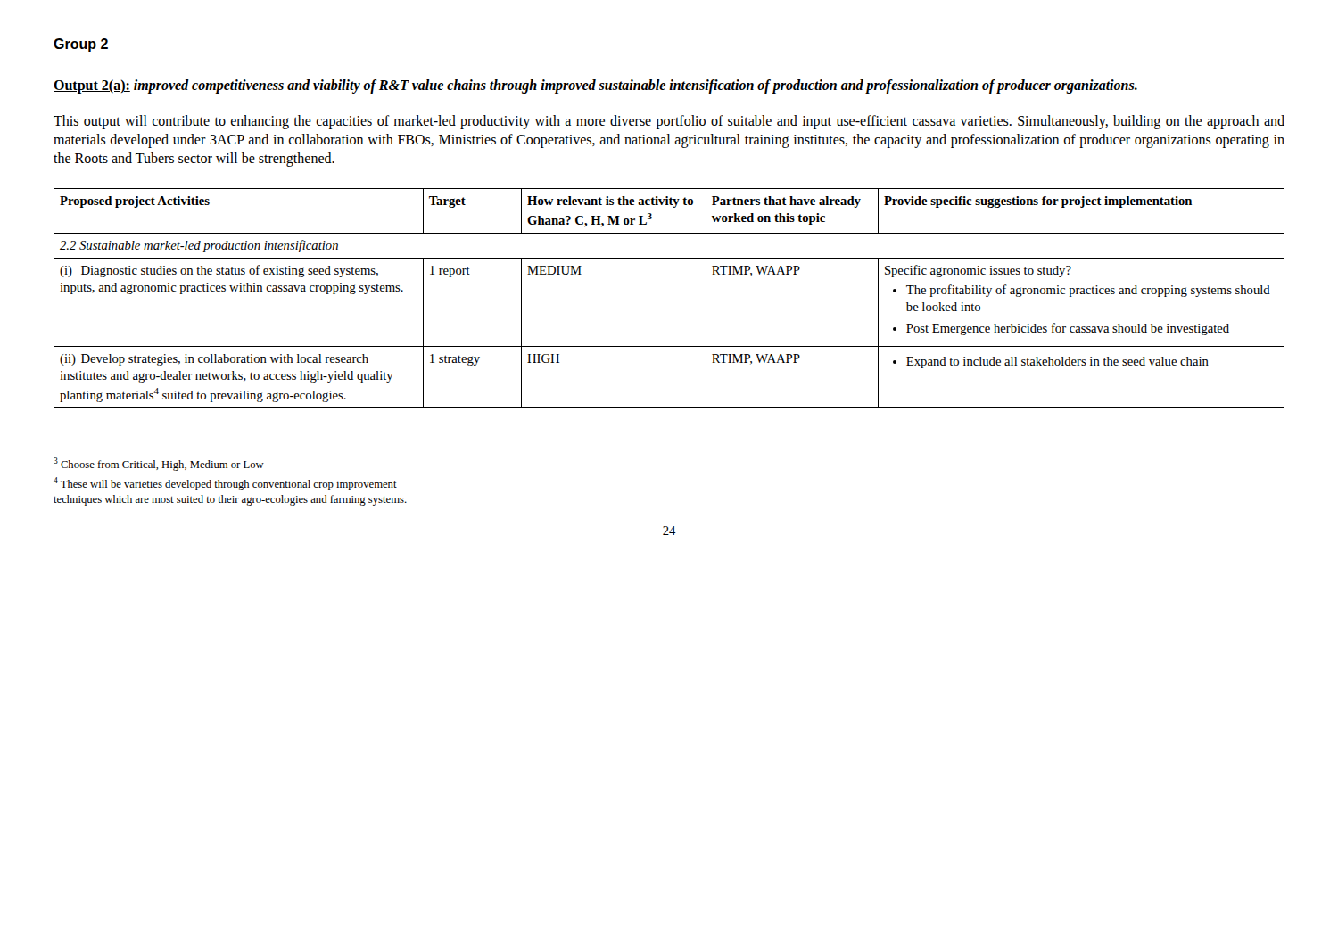Group 2
Output 2(a): improved competitiveness and viability of R&T value chains through improved sustainable intensification of production and professionalization of producer organizations.
This output will contribute to enhancing the capacities of market-led productivity with a more diverse portfolio of suitable and input use-efficient cassava varieties. Simultaneously, building on the approach and materials developed under 3ACP and in collaboration with FBOs, Ministries of Cooperatives, and national agricultural training institutes, the capacity and professionalization of producer organizations operating in the Roots and Tubers sector will be strengthened.
| Proposed project Activities | Target | How relevant is the activity to Ghana? C, H, M or L 3 | Partners that have already worked on this topic | Provide specific suggestions for project implementation |
| --- | --- | --- | --- | --- |
| 2.2 Sustainable market-led production intensification |
| (i) Diagnostic studies on the status of existing seed systems, inputs, and agronomic practices within cassava cropping systems. | 1 report | MEDIUM | RTIMP, WAAPP | Specific agronomic issues to study? The profitability of agronomic practices and cropping systems should be looked into Post Emergence herbicides for cassava should be investigated |
| (ii) Develop strategies, in collaboration with local research institutes and agro-dealer networks, to access high-yield quality planting materials 4 suited to prevailing agro-ecologies. | 1 strategy | HIGH | RTIMP, WAAPP | Expand to include all stakeholders in the seed value chain |
3 Choose from Critical, High, Medium or Low
4 These will be varieties developed through conventional crop improvement techniques which are most suited to their agro-ecologies and farming systems.
24